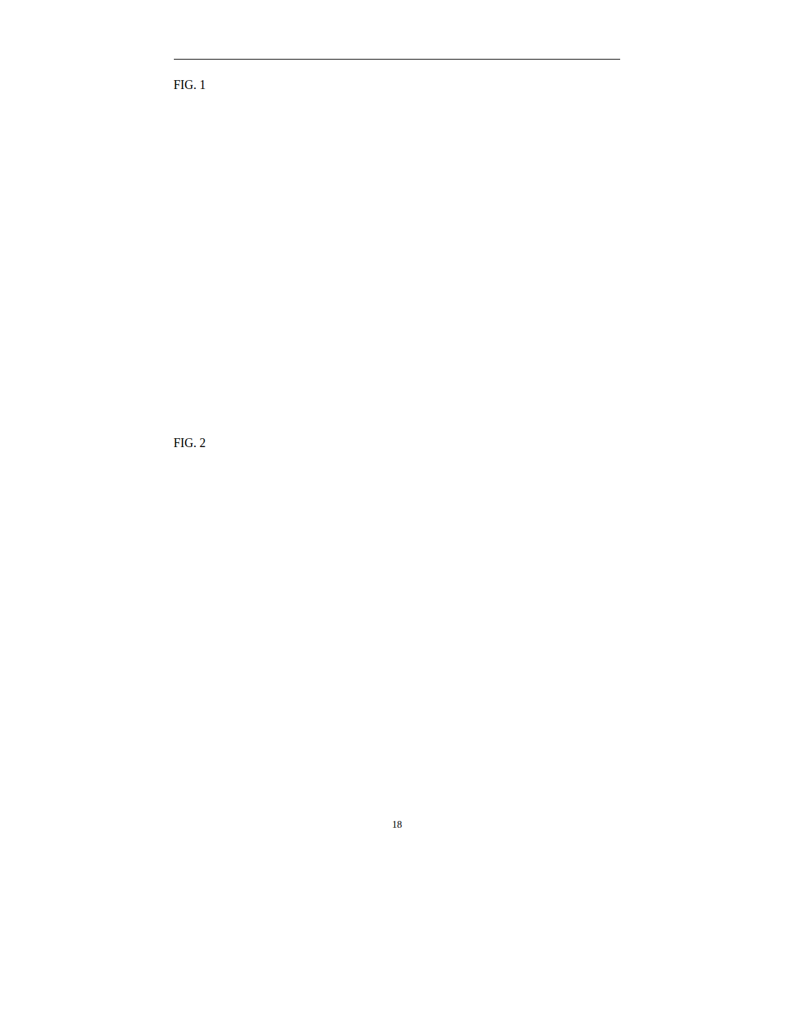FIG. 1
FIG. 2
18